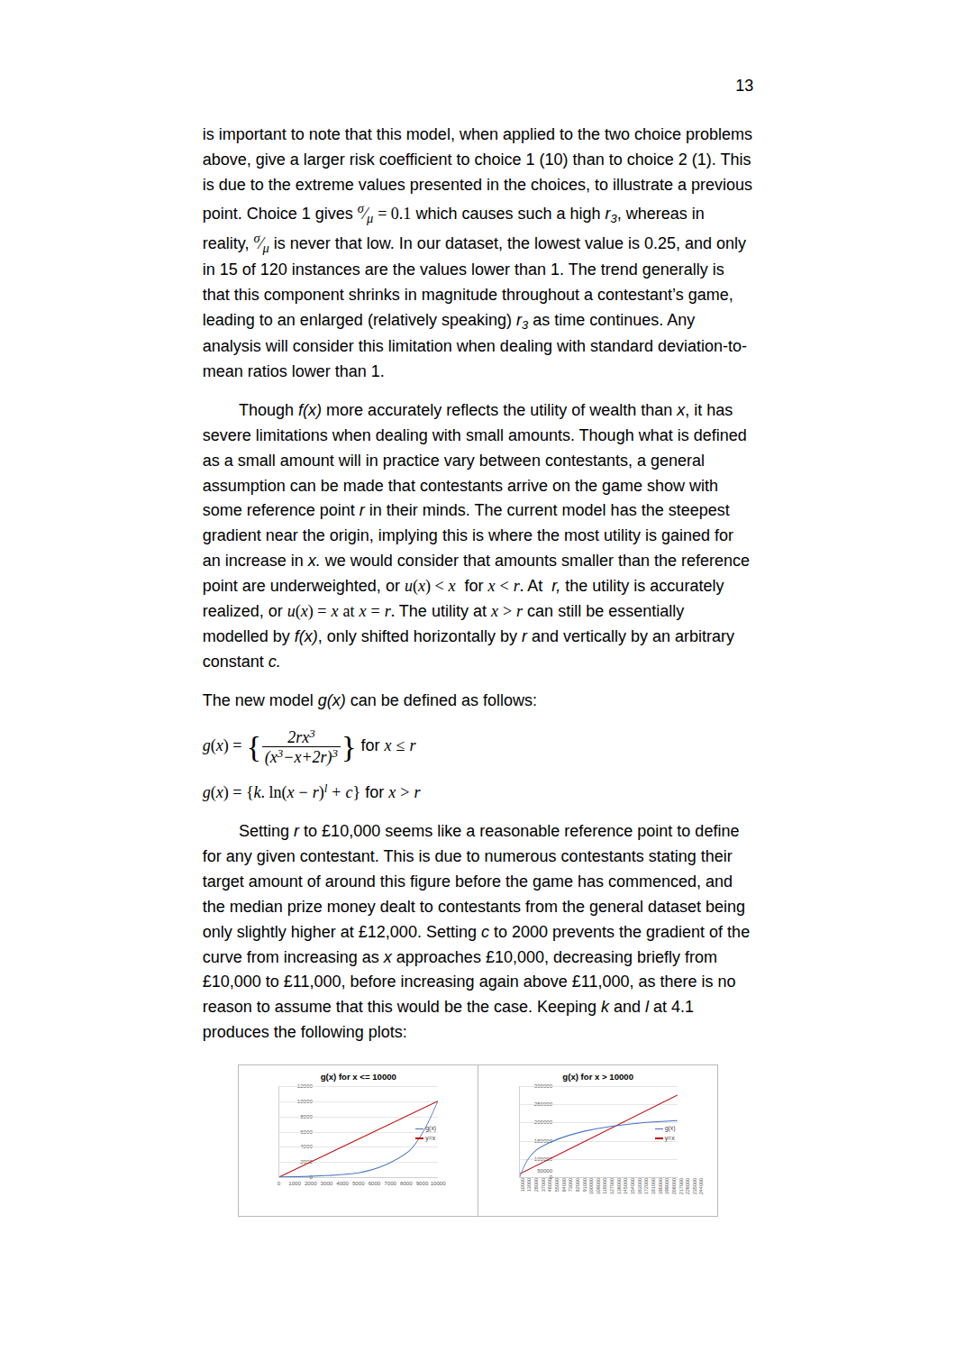13
is important to note that this model, when applied to the two choice problems above, give a larger risk coefficient to choice 1 (10) than to choice 2 (1). This is due to the extreme values presented in the choices, to illustrate a previous point. Choice 1 gives σ⁄μ = 0.1 which causes such a high r3, whereas in reality, σ⁄μ is never that low. In our dataset, the lowest value is 0.25, and only in 15 of 120 instances are the values lower than 1. The trend generally is that this component shrinks in magnitude throughout a contestant’s game, leading to an enlarged (relatively speaking) r3 as time continues. Any analysis will consider this limitation when dealing with standard deviation-to-mean ratios lower than 1.
Though f(x) more accurately reflects the utility of wealth than x, it has severe limitations when dealing with small amounts. Though what is defined as a small amount will in practice vary between contestants, a general assumption can be made that contestants arrive on the game show with some reference point r in their minds. The current model has the steepest gradient near the origin, implying this is where the most utility is gained for an increase in x. we would consider that amounts smaller than the reference point are underweighted, or u(x) < x for x < r. At r, the utility is accurately realized, or u(x) = x at x = r. The utility at x > r can still be essentially modelled by f(x), only shifted horizontally by r and vertically by an arbitrary constant c.
The new model g(x) can be defined as follows:
g(x) = {2rx3(x3−x+2r)3} for x ≤ r
g(x) = {k. ln(x − r)l + c} for x > r
Setting r to £10,000 seems like a reasonable reference point to define for any given contestant. This is due to numerous contestants stating their target amount of around this figure before the game has commenced, and the median prize money dealt to contestants from the general dataset being only slightly higher at £12,000. Setting c to 2000 prevents the gradient of the curve from increasing as x approaches £10,000, decreasing briefly from £10,000 to £11,000, before increasing again above £11,000, as there is no reason to assume that this would be the case. Keeping k and l at 4.1 produces the following plots:
g(x) for x <= 10000
12000 10000 8000 6000 4000 2000 0
g(x)
y=x
0 1000 2000 3000 4000 5000 6000 7000 8000 9000 10000
g(x) for x > 10000
300000 250000 200000 150000 100000 50000 0
g(x)
y=x
10000 13000 28000 37000 46000 55000 64000 73000 82000 91000 100000 109000 118000 127000 136000 145000 154000 163000 172000 181000 190000 199000 208000 217000 226000 235000 244000